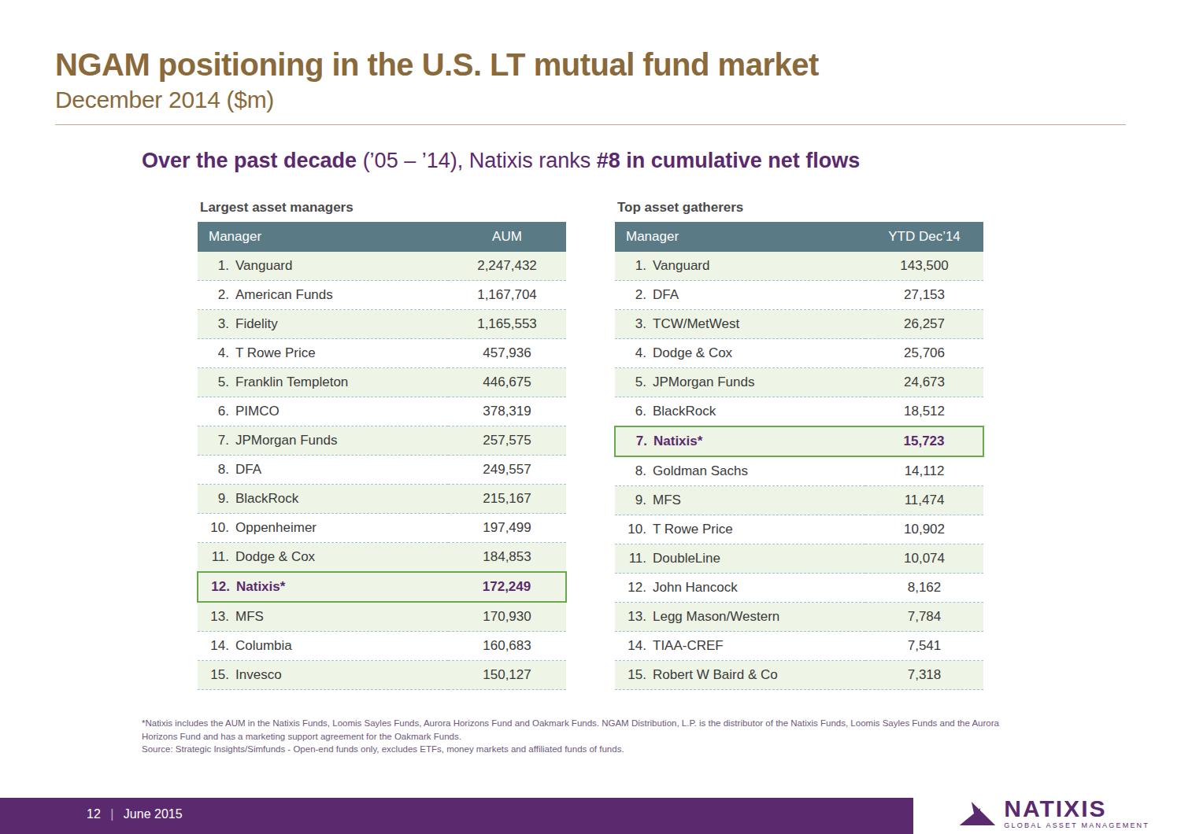NGAM positioning in the U.S. LT mutual fund market
December 2014 ($m)
Over the past decade (’05 – ’14), Natixis ranks #8 in cumulative net flows
Largest asset managers
| Manager | AUM |
| --- | --- |
| 1. Vanguard | 2,247,432 |
| 2. American Funds | 1,167,704 |
| 3. Fidelity | 1,165,553 |
| 4. T Rowe Price | 457,936 |
| 5. Franklin Templeton | 446,675 |
| 6. PIMCO | 378,319 |
| 7. JPMorgan Funds | 257,575 |
| 8. DFA | 249,557 |
| 9. BlackRock | 215,167 |
| 10. Oppenheimer | 197,499 |
| 11. Dodge & Cox | 184,853 |
| 12. Natixis* | 172,249 |
| 13. MFS | 170,930 |
| 14. Columbia | 160,683 |
| 15. Invesco | 150,127 |
Top asset gatherers
| Manager | YTD Dec’14 |
| --- | --- |
| 1. Vanguard | 143,500 |
| 2. DFA | 27,153 |
| 3. TCW/MetWest | 26,257 |
| 4. Dodge & Cox | 25,706 |
| 5. JPMorgan Funds | 24,673 |
| 6. BlackRock | 18,512 |
| 7. Natixis* | 15,723 |
| 8. Goldman Sachs | 14,112 |
| 9. MFS | 11,474 |
| 10. T Rowe Price | 10,902 |
| 11. DoubleLine | 10,074 |
| 12. John Hancock | 8,162 |
| 13. Legg Mason/Western | 7,784 |
| 14. TIAA-CREF | 7,541 |
| 15. Robert W Baird & Co | 7,318 |
*Natixis includes the AUM in the Natixis Funds, Loomis Sayles Funds, Aurora Horizons Fund and Oakmark Funds. NGAM Distribution, L.P. is the distributor of the Natixis Funds, Loomis Sayles Funds and the Aurora Horizons Fund and has a marketing support agreement for the Oakmark Funds.
Source: Strategic Insights/Simfunds - Open-end funds only, excludes ETFs, money markets and affiliated funds of funds.
12 | June 2015
NATIXIS GLOBAL ASSET MANAGEMENT